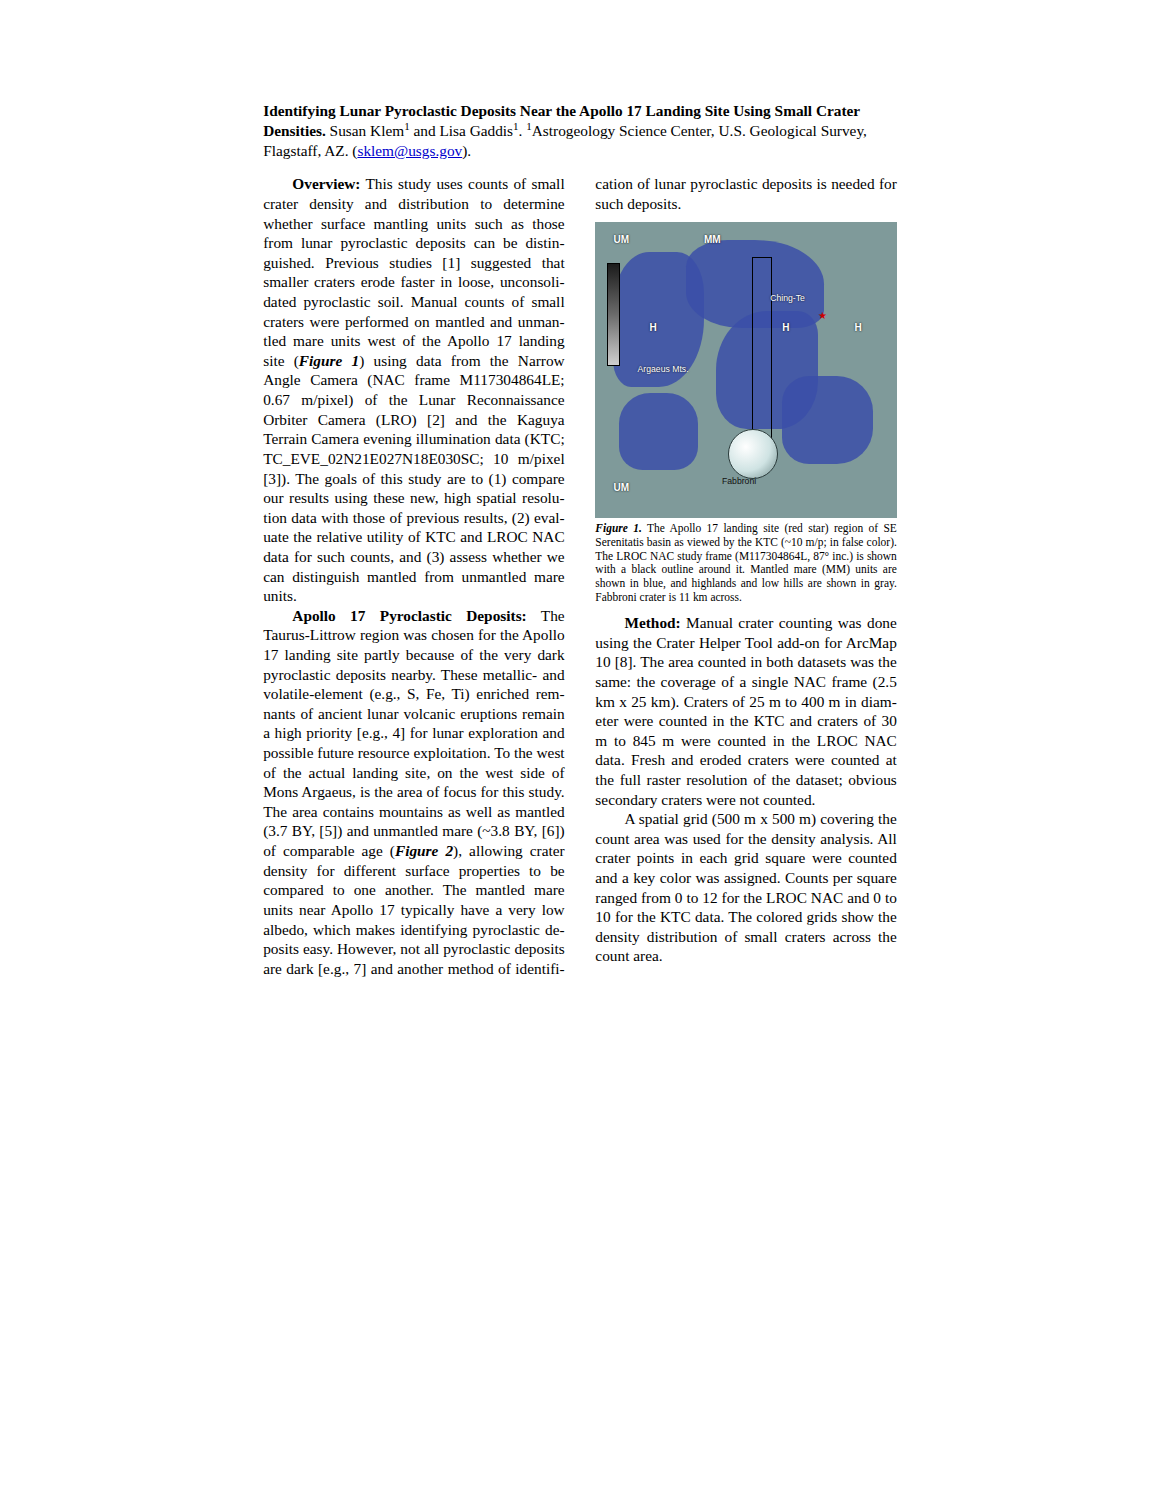Identifying Lunar Pyroclastic Deposits Near the Apollo 17 Landing Site Using Small Crater Densities. Susan Klem1 and Lisa Gaddis1. 1Astrogeology Science Center, U.S. Geological Survey, Flagstaff, AZ. (sklem@usgs.gov).
Overview: This study uses counts of small crater density and distribution to determine whether surface mantling units such as those from lunar pyroclastic deposits can be distinguished. Previous studies [1] suggested that smaller craters erode faster in loose, unconsolidated pyroclastic soil. Manual counts of small craters were performed on mantled and unmantled mare units west of the Apollo 17 landing site (Figure 1) using data from the Narrow Angle Camera (NAC frame M117304864LE; 0.67 m/pixel) of the Lunar Reconnaissance Orbiter Camera (LRO) [2] and the Kaguya Terrain Camera evening illumination data (KTC; TC_EVE_02N21E027N18E030SC; 10 m/pixel [3]). The goals of this study are to (1) compare our results using these new, high spatial resolution data with those of previous results, (2) evaluate the relative utility of KTC and LROC NAC data for such counts, and (3) assess whether we can distinguish mantled from unmantled mare units.
Apollo 17 Pyroclastic Deposits: The Taurus-Littrow region was chosen for the Apollo 17 landing site partly because of the very dark pyroclastic deposits nearby. These metallic- and volatile-element (e.g., S, Fe, Ti) enriched remnants of ancient lunar volcanic eruptions remain a high priority [e.g., 4] for lunar exploration and possible future resource exploitation. To the west of the actual landing site, on the west side of Mons Argaeus, is the area of focus for this study. The area contains mountains as well as mantled (3.7 BY, [5]) and unmantled mare (~3.8 BY, [6]) of comparable age (Figure 2), allowing crater density for different surface properties to be compared to one another. The mantled mare units near Apollo 17 typically have a very low albedo, which makes identifying pyroclastic deposits easy. However, not all pyroclastic deposits are dark [e.g., 7] and another method of identification of lunar pyroclastic deposits is needed for such deposits.
★
UM
MM
H
H
H
Ching-Te
Argaeus Mts.
Fabbroni
UM
Figure 1. The Apollo 17 landing site (red star) region of SE Serenitatis basin as viewed by the KTC (~10 m/p; in false color). The LROC NAC study frame (M117304864L, 87° inc.) is shown with a black outline around it. Mantled mare (MM) units are shown in blue, and highlands and low hills are shown in gray. Fabbroni crater is 11 km across.
Method: Manual crater counting was done using the Crater Helper Tool add-on for ArcMap 10 [8]. The area counted in both datasets was the same: the coverage of a single NAC frame (2.5 km x 25 km). Craters of 25 m to 400 m in diameter were counted in the KTC and craters of 30 m to 845 m were counted in the LROC NAC data. Fresh and eroded craters were counted at the full raster resolution of the dataset; obvious secondary craters were not counted.
A spatial grid (500 m x 500 m) covering the count area was used for the density analysis. All crater points in each grid square were counted and a key color was assigned. Counts per square ranged from 0 to 12 for the LROC NAC and 0 to 10 for the KTC data. The colored grids show the density distribution of small craters across the count area.